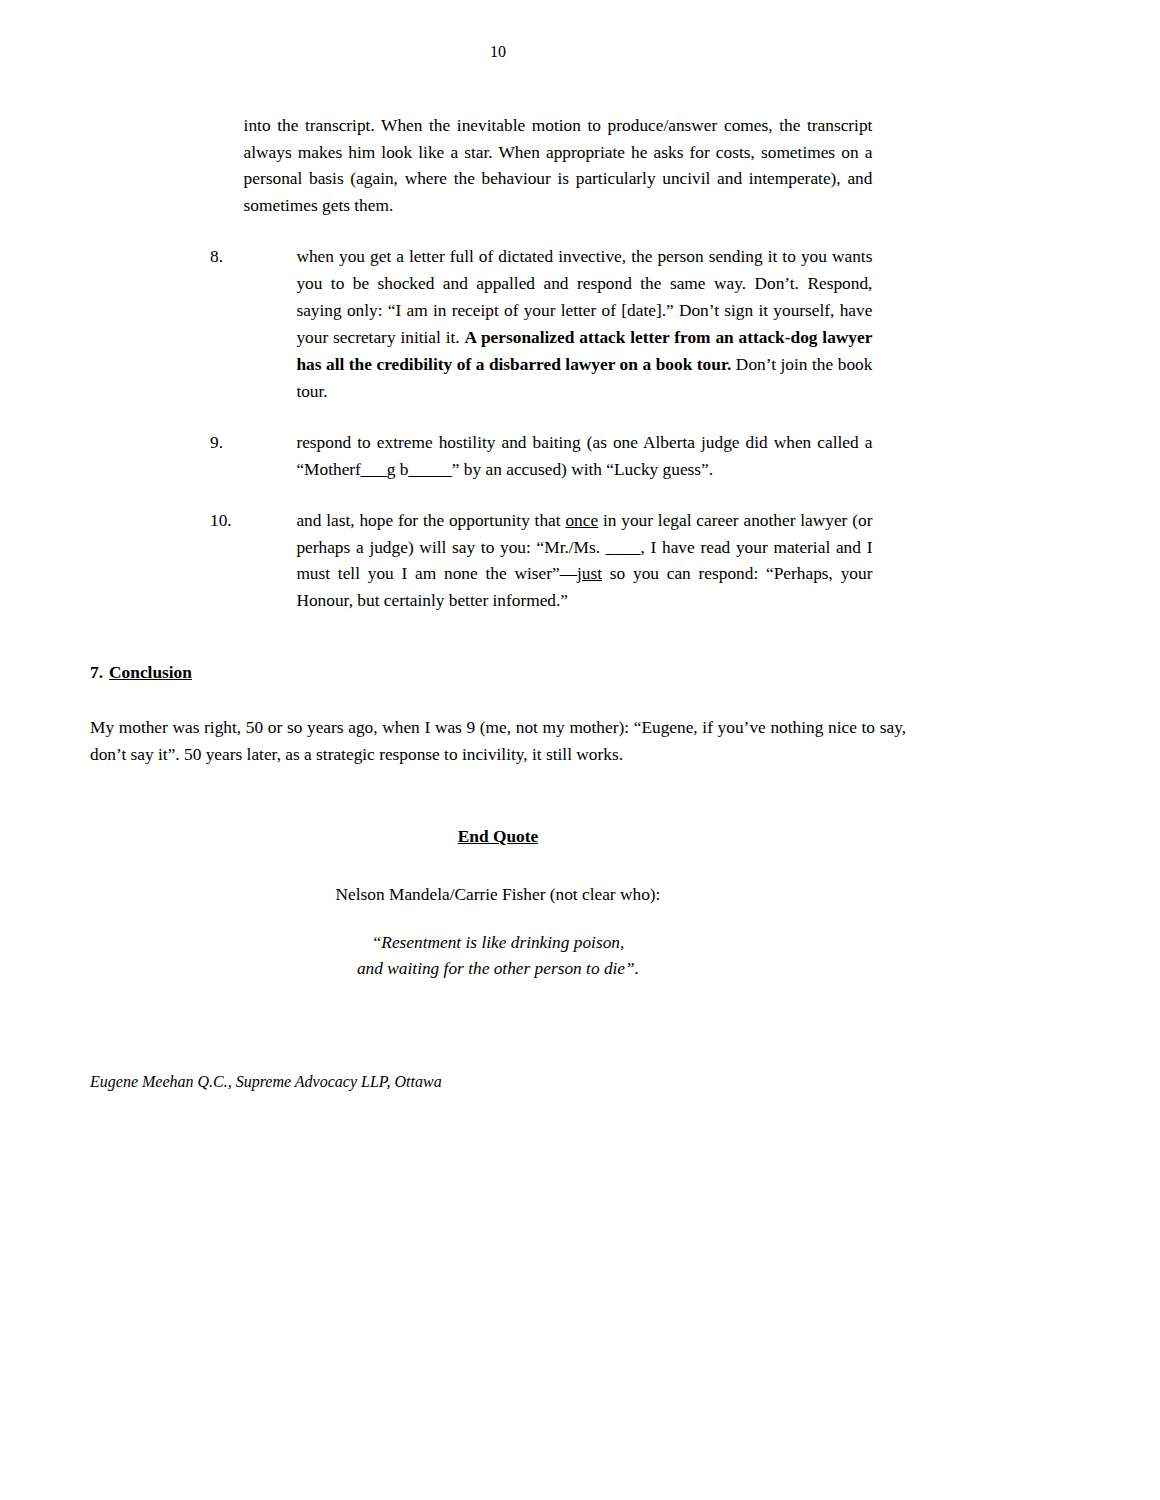10
into the transcript. When the inevitable motion to produce/answer comes, the transcript always makes him look like a star. When appropriate he asks for costs, sometimes on a personal basis (again, where the behaviour is particularly uncivil and intemperate), and sometimes gets them.
8. when you get a letter full of dictated invective, the person sending it to you wants you to be shocked and appalled and respond the same way. Don’t. Respond, saying only: “I am in receipt of your letter of [date].” Don’t sign it yourself, have your secretary initial it. A personalized attack letter from an attack-dog lawyer has all the credibility of a disbarred lawyer on a book tour. Don’t join the book tour.
9. respond to extreme hostility and baiting (as one Alberta judge did when called a “Motherf___g b_____” by an accused) with “Lucky guess”.
10. and last, hope for the opportunity that once in your legal career another lawyer (or perhaps a judge) will say to you: “Mr./Ms. ____, I have read your material and I must tell you I am none the wiser”—just so you can respond: “Perhaps, your Honour, but certainly better informed.”
7. Conclusion
My mother was right, 50 or so years ago, when I was 9 (me, not my mother): “Eugene, if you’ve nothing nice to say, don’t say it”. 50 years later, as a strategic response to incivility, it still works.
End Quote
Nelson Mandela/Carrie Fisher (not clear who):
“Resentment is like drinking poison,
and waiting for the other person to die”.
Eugene Meehan Q.C., Supreme Advocacy LLP, Ottawa